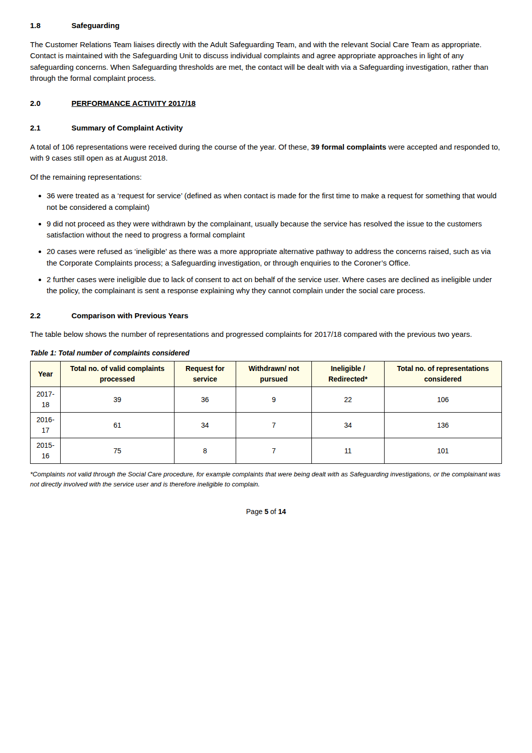1.8 Safeguarding
The Customer Relations Team liaises directly with the Adult Safeguarding Team, and with the relevant Social Care Team as appropriate. Contact is maintained with the Safeguarding Unit to discuss individual complaints and agree appropriate approaches in light of any safeguarding concerns. When Safeguarding thresholds are met, the contact will be dealt with via a Safeguarding investigation, rather than through the formal complaint process.
2.0 PERFORMANCE ACTIVITY 2017/18
2.1 Summary of Complaint Activity
A total of 106 representations were received during the course of the year. Of these, 39 formal complaints were accepted and responded to, with 9 cases still open as at August 2018.
Of the remaining representations:
36 were treated as a ‘request for service’ (defined as when contact is made for the first time to make a request for something that would not be considered a complaint)
9 did not proceed as they were withdrawn by the complainant, usually because the service has resolved the issue to the customers satisfaction without the need to progress a formal complaint
20 cases were refused as ‘ineligible’ as there was a more appropriate alternative pathway to address the concerns raised, such as via the Corporate Complaints process; a Safeguarding investigation, or through enquiries to the Coroner’s Office.
2 further cases were ineligible due to lack of consent to act on behalf of the service user. Where cases are declined as ineligible under the policy, the complainant is sent a response explaining why they cannot complain under the social care process.
2.2 Comparison with Previous Years
The table below shows the number of representations and progressed complaints for 2017/18 compared with the previous two years.
Table 1: Total number of complaints considered
| Year | Total no. of valid complaints processed | Request for service | Withdrawn/ not pursued | Ineligible / Redirected* | Total no. of representations considered |
| --- | --- | --- | --- | --- | --- |
| 2017-18 | 39 | 36 | 9 | 22 | 106 |
| 2016-17 | 61 | 34 | 7 | 34 | 136 |
| 2015-16 | 75 | 8 | 7 | 11 | 101 |
*Complaints not valid through the Social Care procedure, for example complaints that were being dealt with as Safeguarding investigations, or the complainant was not directly involved with the service user and is therefore ineligible to complain.
Page 5 of 14